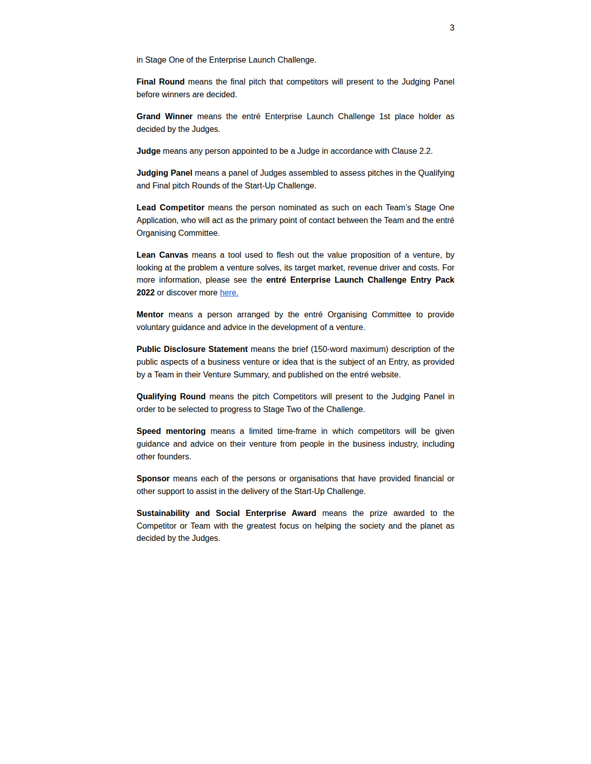3
in Stage One of the Enterprise Launch Challenge.
Final Round means the final pitch that competitors will present to the Judging Panel before winners are decided.
Grand Winner means the entré Enterprise Launch Challenge 1st place holder as decided by the Judges.
Judge means any person appointed to be a Judge in accordance with Clause 2.2.
Judging Panel means a panel of Judges assembled to assess pitches in the Qualifying and Final pitch Rounds of the Start-Up Challenge.
Lead Competitor means the person nominated as such on each Team’s Stage One Application, who will act as the primary point of contact between the Team and the entré Organising Committee.
Lean Canvas means a tool used to flesh out the value proposition of a venture, by looking at the problem a venture solves, its target market, revenue driver and costs. For more information, please see the entré Enterprise Launch Challenge Entry Pack 2022 or discover more here.
Mentor means a person arranged by the entré Organising Committee to provide voluntary guidance and advice in the development of a venture.
Public Disclosure Statement means the brief (150-word maximum) description of the public aspects of a business venture or idea that is the subject of an Entry, as provided by a Team in their Venture Summary, and published on the entré website.
Qualifying Round means the pitch Competitors will present to the Judging Panel in order to be selected to progress to Stage Two of the Challenge.
Speed mentoring means a limited time-frame in which competitors will be given guidance and advice on their venture from people in the business industry, including other founders.
Sponsor means each of the persons or organisations that have provided financial or other support to assist in the delivery of the Start-Up Challenge.
Sustainability and Social Enterprise Award means the prize awarded to the Competitor or Team with the greatest focus on helping the society and the planet as decided by the Judges.